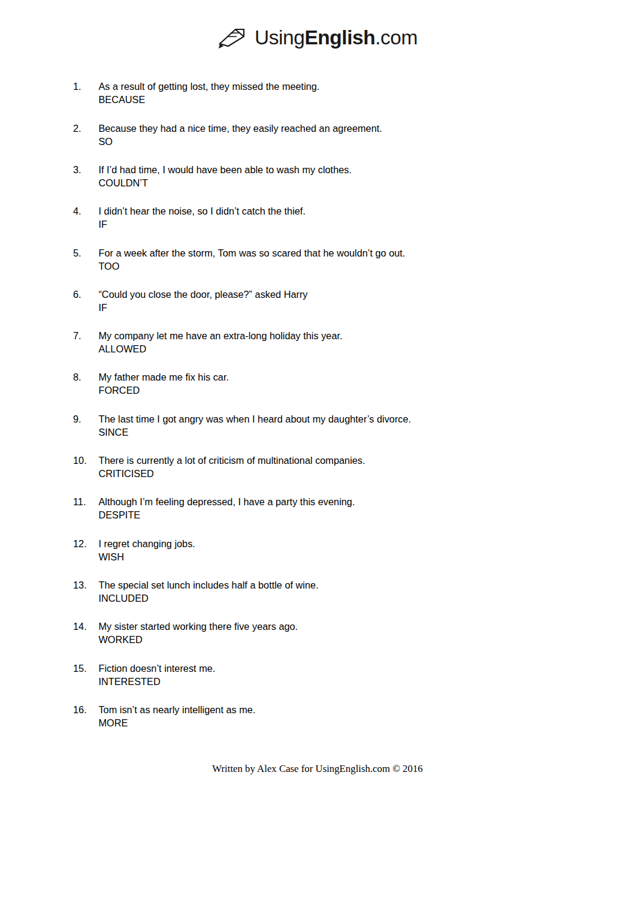Using English.com
As a result of getting lost, they missed the meeting. Because
Because they had a nice time, they easily reached an agreement. So
If I’d had time, I would have been able to wash my clothes. Couldn’t
I didn’t hear the noise, so I didn’t catch the thief. If
For a week after the storm, Tom was so scared that he wouldn’t go out. Too
“Could you close the door, please?” asked Harry If
My company let me have an extra-long holiday this year. Allowed
My father made me fix his car. Forced
The last time I got angry was when I heard about my daughter’s divorce. Since
There is currently a lot of criticism of multinational companies. Criticised
Although I’m feeling depressed, I have a party this evening. Despite
I regret changing jobs. Wish
The special set lunch includes half a bottle of wine. Included
My sister started working there five years ago. Worked
Fiction doesn’t interest me. Interested
Tom isn’t as nearly intelligent as me. More
Written by Alex Case for UsingEnglish.com © 2016